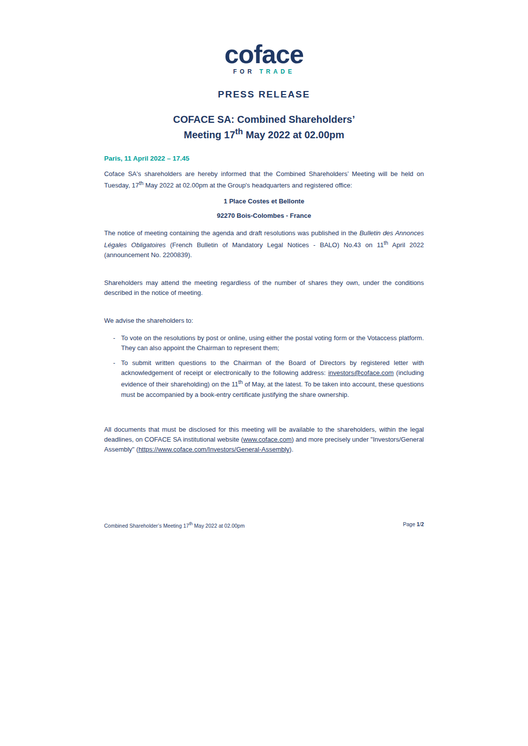coface
FOR TRADE
PRESS RELEASE
COFACE SA: Combined Shareholders’
Meeting 17th May 2022 at 02.00pm
Paris, 11 April 2022 – 17.45
Coface SA's shareholders are hereby informed that the Combined Shareholders’ Meeting will be held on Tuesday, 17th May 2022 at 02.00pm at the Group's headquarters and registered office:
1 Place Costes et Bellonte
92270 Bois-Colombes - France
The notice of meeting containing the agenda and draft resolutions was published in the Bulletin des Annonces Légales Obligatoires (French Bulletin of Mandatory Legal Notices - BALO) No.43 on 11th April 2022 (announcement No. 2200839).
Shareholders may attend the meeting regardless of the number of shares they own, under the conditions described in the notice of meeting.
We advise the shareholders to:
To vote on the resolutions by post or online, using either the postal voting form or the Votaccess platform. They can also appoint the Chairman to represent them;
To submit written questions to the Chairman of the Board of Directors by registered letter with acknowledgement of receipt or electronically to the following address: investors@coface.com (including evidence of their shareholding) on the 11th of May, at the latest. To be taken into account, these questions must be accompanied by a book-entry certificate justifying the share ownership.
All documents that must be disclosed for this meeting will be available to the shareholders, within the legal deadlines, on COFACE SA institutional website (www.coface.com) and more precisely under "Investors/General Assembly" (https://www.coface.com/Investors/General-Assembly).
Combined Shareholder’s Meeting 17th May 2022 at 02.00pm
Page 1/2